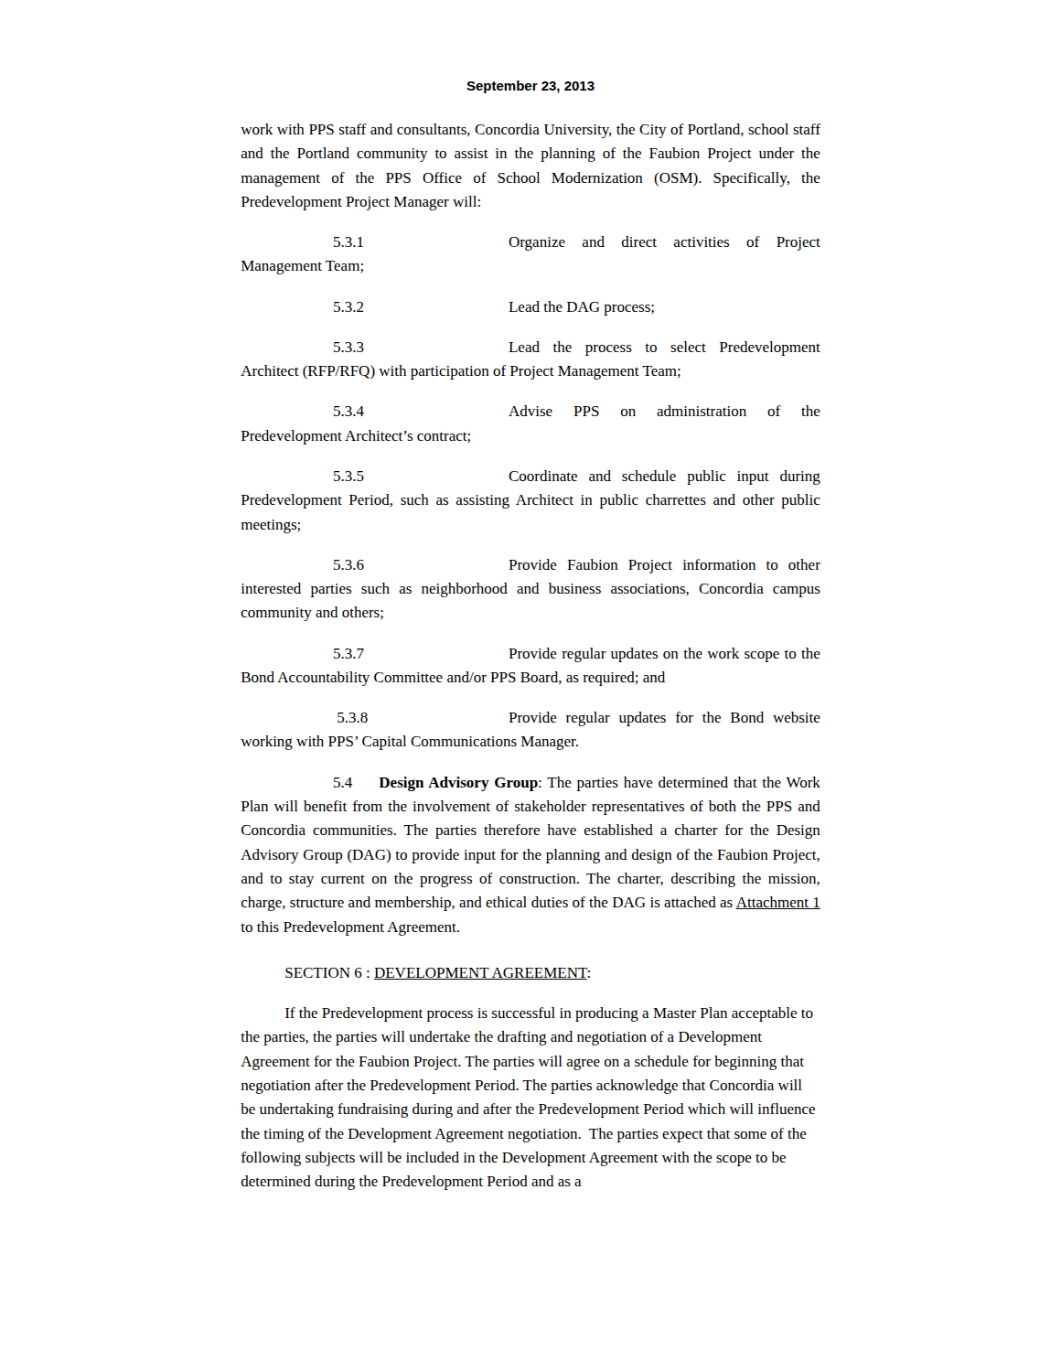September 23, 2013
work with PPS staff and consultants, Concordia University, the City of Portland, school staff and the Portland community to assist in the planning of the Faubion Project under the management of the PPS Office of School Modernization (OSM). Specifically, the Predevelopment Project Manager will:
5.3.1 Organize and direct activities of Project Management Team;
5.3.2 Lead the DAG process;
5.3.3 Lead the process to select Predevelopment Architect (RFP/RFQ) with participation of Project Management Team;
5.3.4 Advise PPS on administration of the Predevelopment Architect’s contract;
5.3.5 Coordinate and schedule public input during Predevelopment Period, such as assisting Architect in public charrettes and other public meetings;
5.3.6 Provide Faubion Project information to other interested parties such as neighborhood and business associations, Concordia campus community and others;
5.3.7 Provide regular updates on the work scope to the Bond Accountability Committee and/or PPS Board, as required; and
5.3.8 Provide regular updates for the Bond website working with PPS’ Capital Communications Manager.
5.4 Design Advisory Group: The parties have determined that the Work Plan will benefit from the involvement of stakeholder representatives of both the PPS and Concordia communities. The parties therefore have established a charter for the Design Advisory Group (DAG) to provide input for the planning and design of the Faubion Project, and to stay current on the progress of construction. The charter, describing the mission, charge, structure and membership, and ethical duties of the DAG is attached as Attachment 1 to this Predevelopment Agreement.
SECTION 6 : DEVELOPMENT AGREEMENT:
If the Predevelopment process is successful in producing a Master Plan acceptable to the parties, the parties will undertake the drafting and negotiation of a Development Agreement for the Faubion Project. The parties will agree on a schedule for beginning that negotiation after the Predevelopment Period. The parties acknowledge that Concordia will be undertaking fundraising during and after the Predevelopment Period which will influence the timing of the Development Agreement negotiation. The parties expect that some of the following subjects will be included in the Development Agreement with the scope to be determined during the Predevelopment Period and as a